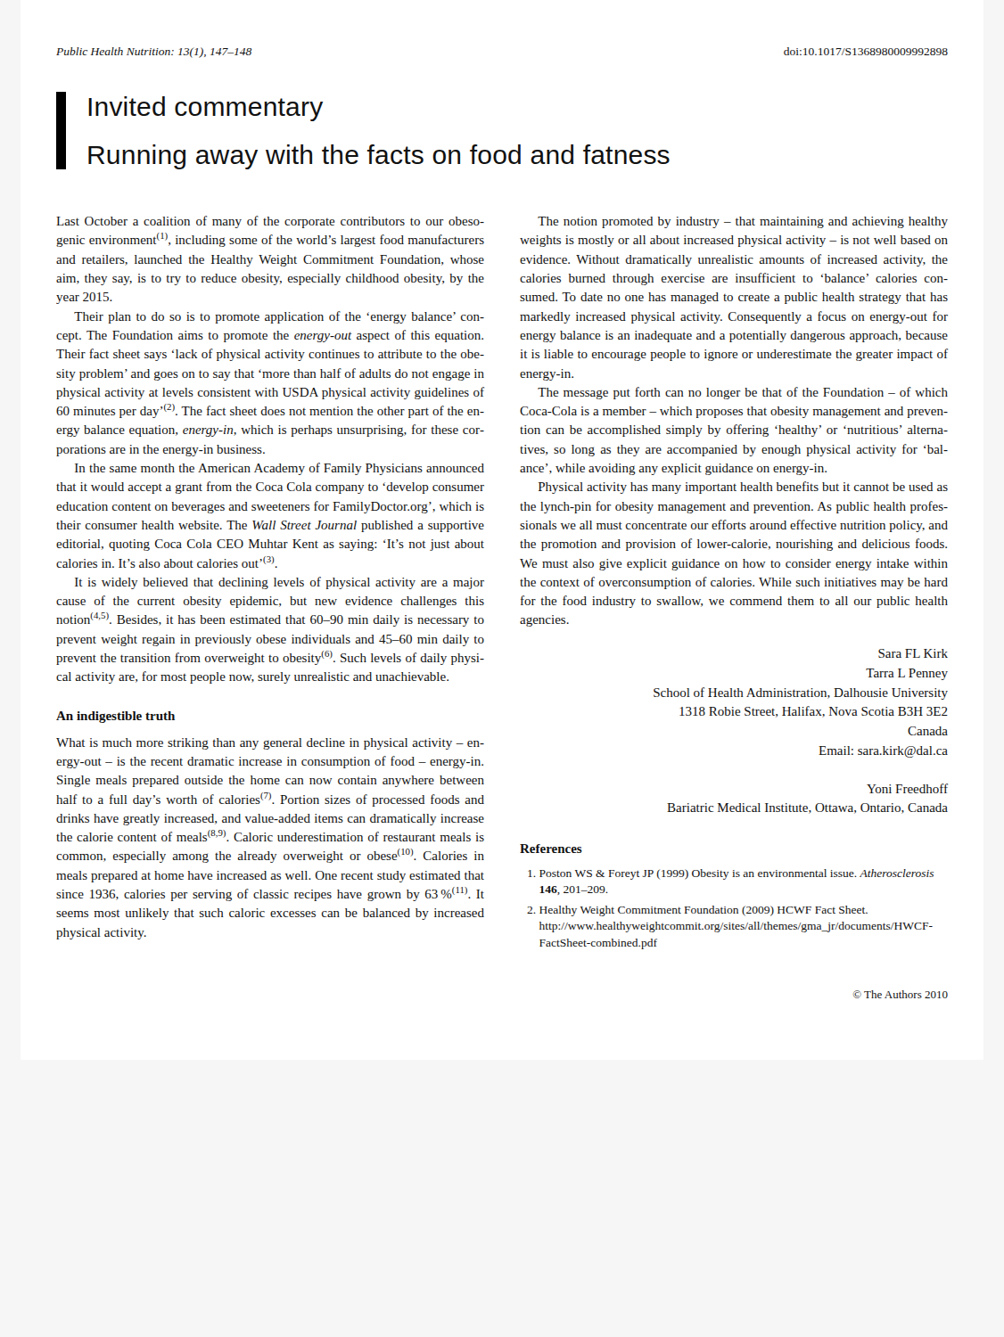Public Health Nutrition: 13(1), 147–148
doi:10.1017/S1368980009992898
Invited commentary
Running away with the facts on food and fatness
Last October a coalition of many of the corporate contributors to our obesogenic environment(1), including some of the world’s largest food manufacturers and retailers, launched the Healthy Weight Commitment Foundation, whose aim, they say, is to try to reduce obesity, especially childhood obesity, by the year 2015.
Their plan to do so is to promote application of the ‘energy balance’ concept. The Foundation aims to promote the energy-out aspect of this equation. Their fact sheet says ‘lack of physical activity continues to attribute to the obesity problem’ and goes on to say that ‘more than half of adults do not engage in physical activity at levels consistent with USDA physical activity guidelines of 60 minutes per day’(2). The fact sheet does not mention the other part of the energy balance equation, energy-in, which is perhaps unsurprising, for these corporations are in the energy-in business.
In the same month the American Academy of Family Physicians announced that it would accept a grant from the Coca Cola company to ‘develop consumer education content on beverages and sweeteners for FamilyDoctor.org’, which is their consumer health website. The Wall Street Journal published a supportive editorial, quoting Coca Cola CEO Muhtar Kent as saying: ‘It’s not just about calories in. It’s also about calories out’(3).
It is widely believed that declining levels of physical activity are a major cause of the current obesity epidemic, but new evidence challenges this notion(4,5). Besides, it has been estimated that 60–90 min daily is necessary to prevent weight regain in previously obese individuals and 45–60 min daily to prevent the transition from overweight to obesity(6). Such levels of daily physical activity are, for most people now, surely unrealistic and unachievable.
An indigestible truth
What is much more striking than any general decline in physical activity – energy-out – is the recent dramatic increase in consumption of food – energy-in. Single meals prepared outside the home can now contain anywhere between half to a full day’s worth of calories(7). Portion sizes of processed foods and drinks have greatly increased, and value-added items can dramatically increase the calorie content of meals(8,9). Caloric underestimation of restaurant meals is common, especially among the already overweight or obese(10). Calories in meals prepared at home have increased as well. One recent study estimated that since 1936, calories per serving of classic recipes have grown by 63 %(11). It seems most unlikely that such caloric excesses can be balanced by increased physical activity.
The notion promoted by industry – that maintaining and achieving healthy weights is mostly or all about increased physical activity – is not well based on evidence. Without dramatically unrealistic amounts of increased activity, the calories burned through exercise are insufficient to ‘balance’ calories consumed. To date no one has managed to create a public health strategy that has markedly increased physical activity. Consequently a focus on energy-out for energy balance is an inadequate and a potentially dangerous approach, because it is liable to encourage people to ignore or underestimate the greater impact of energy-in.
The message put forth can no longer be that of the Foundation – of which Coca-Cola is a member – which proposes that obesity management and prevention can be accomplished simply by offering ‘healthy’ or ‘nutritious’ alternatives, so long as they are accompanied by enough physical activity for ‘balance’, while avoiding any explicit guidance on energy-in.
Physical activity has many important health benefits but it cannot be used as the lynch-pin for obesity management and prevention. As public health professionals we all must concentrate our efforts around effective nutrition policy, and the promotion and provision of lower-calorie, nourishing and delicious foods. We must also give explicit guidance on how to consider energy intake within the context of overconsumption of calories. While such initiatives may be hard for the food industry to swallow, we commend them to all our public health agencies.
Sara FL Kirk
Tarra L Penney
School of Health Administration, Dalhousie University
1318 Robie Street, Halifax, Nova Scotia B3H 3E2
Canada
Email: sara.kirk@dal.ca
Yoni Freedhoff
Bariatric Medical Institute, Ottawa, Ontario, Canada
References
Poston WS & Foreyt JP (1999) Obesity is an environmental issue. Atherosclerosis 146, 201–209.
Healthy Weight Commitment Foundation (2009) HCWF Fact Sheet. http://www.healthyweightcommit.org/sites/all/themes/gma_jr/documents/HWCF-FactSheet-combined.pdf
© The Authors 2010